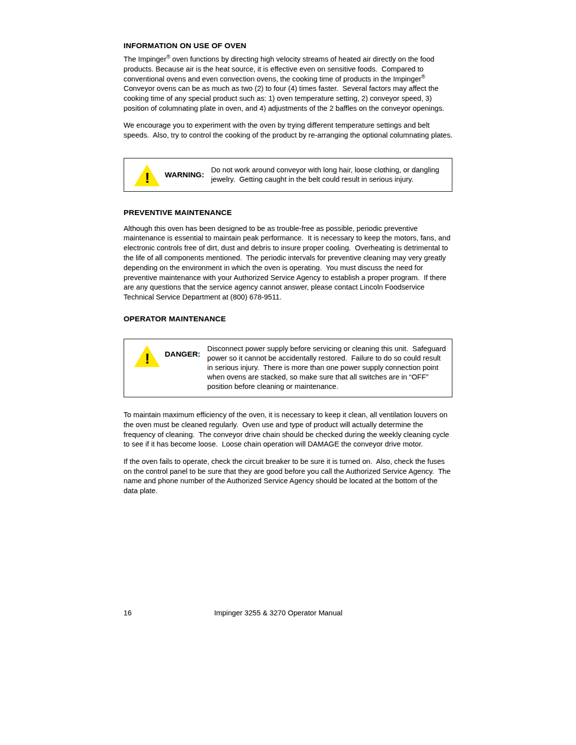INFORMATION ON USE OF OVEN
The Impinger® oven functions by directing high velocity streams of heated air directly on the food products. Because air is the heat source, it is effective even on sensitive foods. Compared to conventional ovens and even convection ovens, the cooking time of products in the Impinger® Conveyor ovens can be as much as two (2) to four (4) times faster. Several factors may affect the cooking time of any special product such as: 1) oven temperature setting, 2) conveyor speed, 3) position of columnating plate in oven, and 4) adjustments of the 2 baffles on the conveyor openings.
We encourage you to experiment with the oven by trying different temperature settings and belt speeds. Also, try to control the cooking of the product by re-arranging the optional columnating plates.
WARNING:
Do not work around conveyor with long hair, loose clothing, or dangling jewelry. Getting caught in the belt could result in serious injury.
PREVENTIVE MAINTENANCE
Although this oven has been designed to be as trouble-free as possible, periodic preventive maintenance is essential to maintain peak performance. It is necessary to keep the motors, fans, and electronic controls free of dirt, dust and debris to insure proper cooling. Overheating is detrimental to the life of all components mentioned. The periodic intervals for preventive cleaning may very greatly depending on the environment in which the oven is operating. You must discuss the need for preventive maintenance with your Authorized Service Agency to establish a proper program. If there are any questions that the service agency cannot answer, please contact Lincoln Foodservice Technical Service Department at (800) 678-9511.
OPERATOR MAINTENANCE
DANGER:
Disconnect power supply before servicing or cleaning this unit. Safeguard power so it cannot be accidentally restored. Failure to do so could result in serious injury. There is more than one power supply connection point when ovens are stacked, so make sure that all switches are in “OFF” position before cleaning or maintenance.
To maintain maximum efficiency of the oven, it is necessary to keep it clean, all ventilation louvers on the oven must be cleaned regularly. Oven use and type of product will actually determine the frequency of cleaning. The conveyor drive chain should be checked during the weekly cleaning cycle to see if it has become loose. Loose chain operation will DAMAGE the conveyor drive motor.
If the oven fails to operate, check the circuit breaker to be sure it is turned on. Also, check the fuses on the control panel to be sure that they are good before you call the Authorized Service Agency. The name and phone number of the Authorized Service Agency should be located at the bottom of the data plate.
16
Impinger 3255 & 3270 Operator Manual